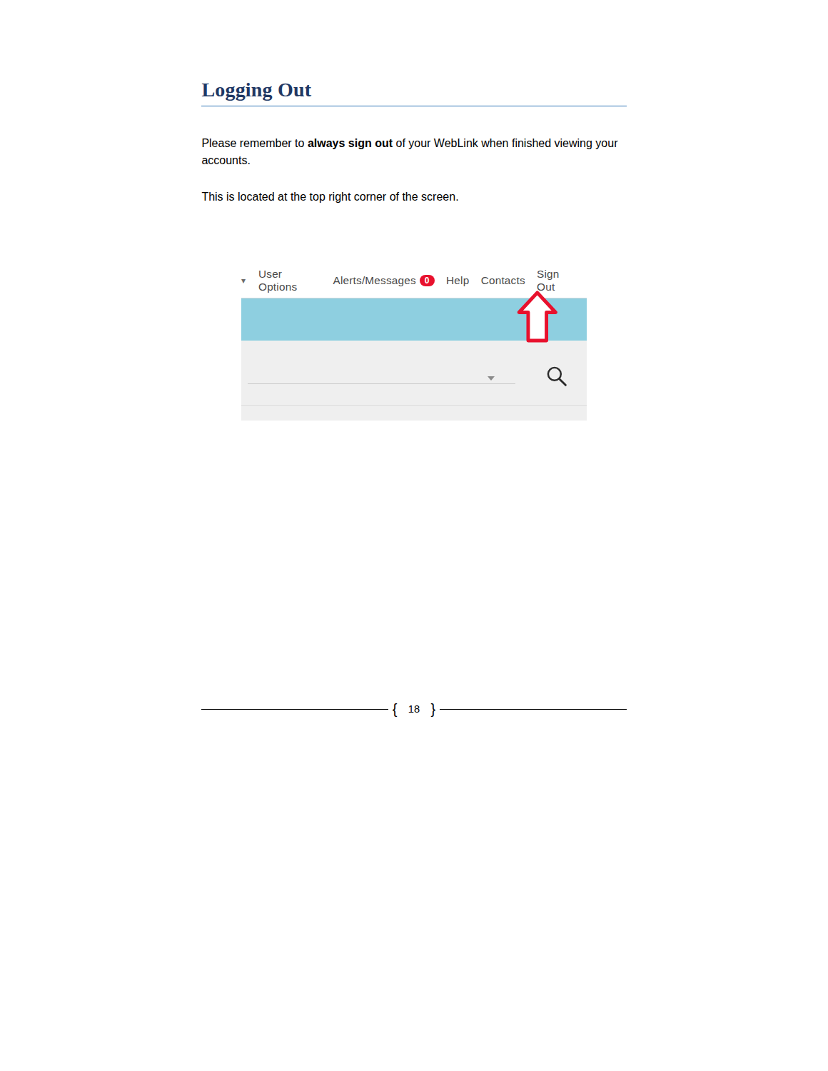Logging Out
Please remember to always sign out of your WebLink when finished viewing your accounts.
This is located at the top right corner of the screen.
▾ User Options Alerts/Messages0 Help Contacts Sign Out
{ 18 }